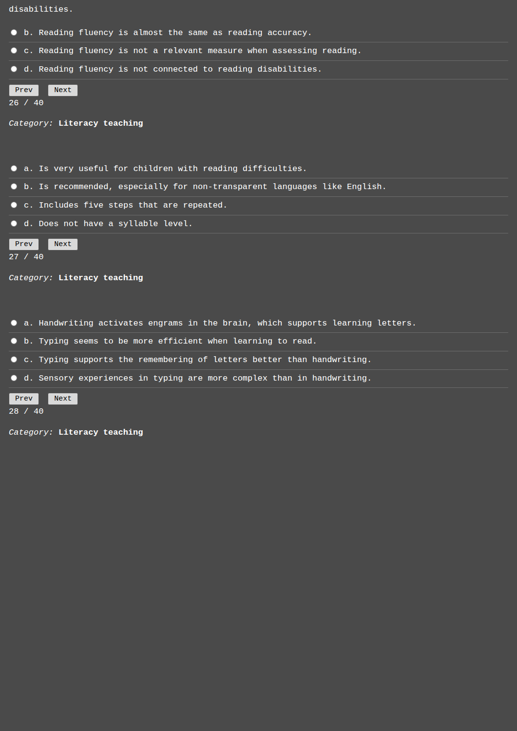disabilities.
b. Reading fluency is almost the same as reading accuracy.
c. Reading fluency is not a relevant measure when assessing reading.
d. Reading fluency is not connected to reading disabilities.
Prev Next
26 / 40
Category: Literacy teaching
a. Is very useful for children with reading difficulties.
b. Is recommended, especially for non-transparent languages like English.
c. Includes five steps that are repeated.
d. Does not have a syllable level.
Prev Next
27 / 40
Category: Literacy teaching
a. Handwriting activates engrams in the brain, which supports learning letters.
b. Typing seems to be more efficient when learning to read.
c. Typing supports the remembering of letters better than handwriting.
d. Sensory experiences in typing are more complex than in handwriting.
Prev Next
28 / 40
Category: Literacy teaching